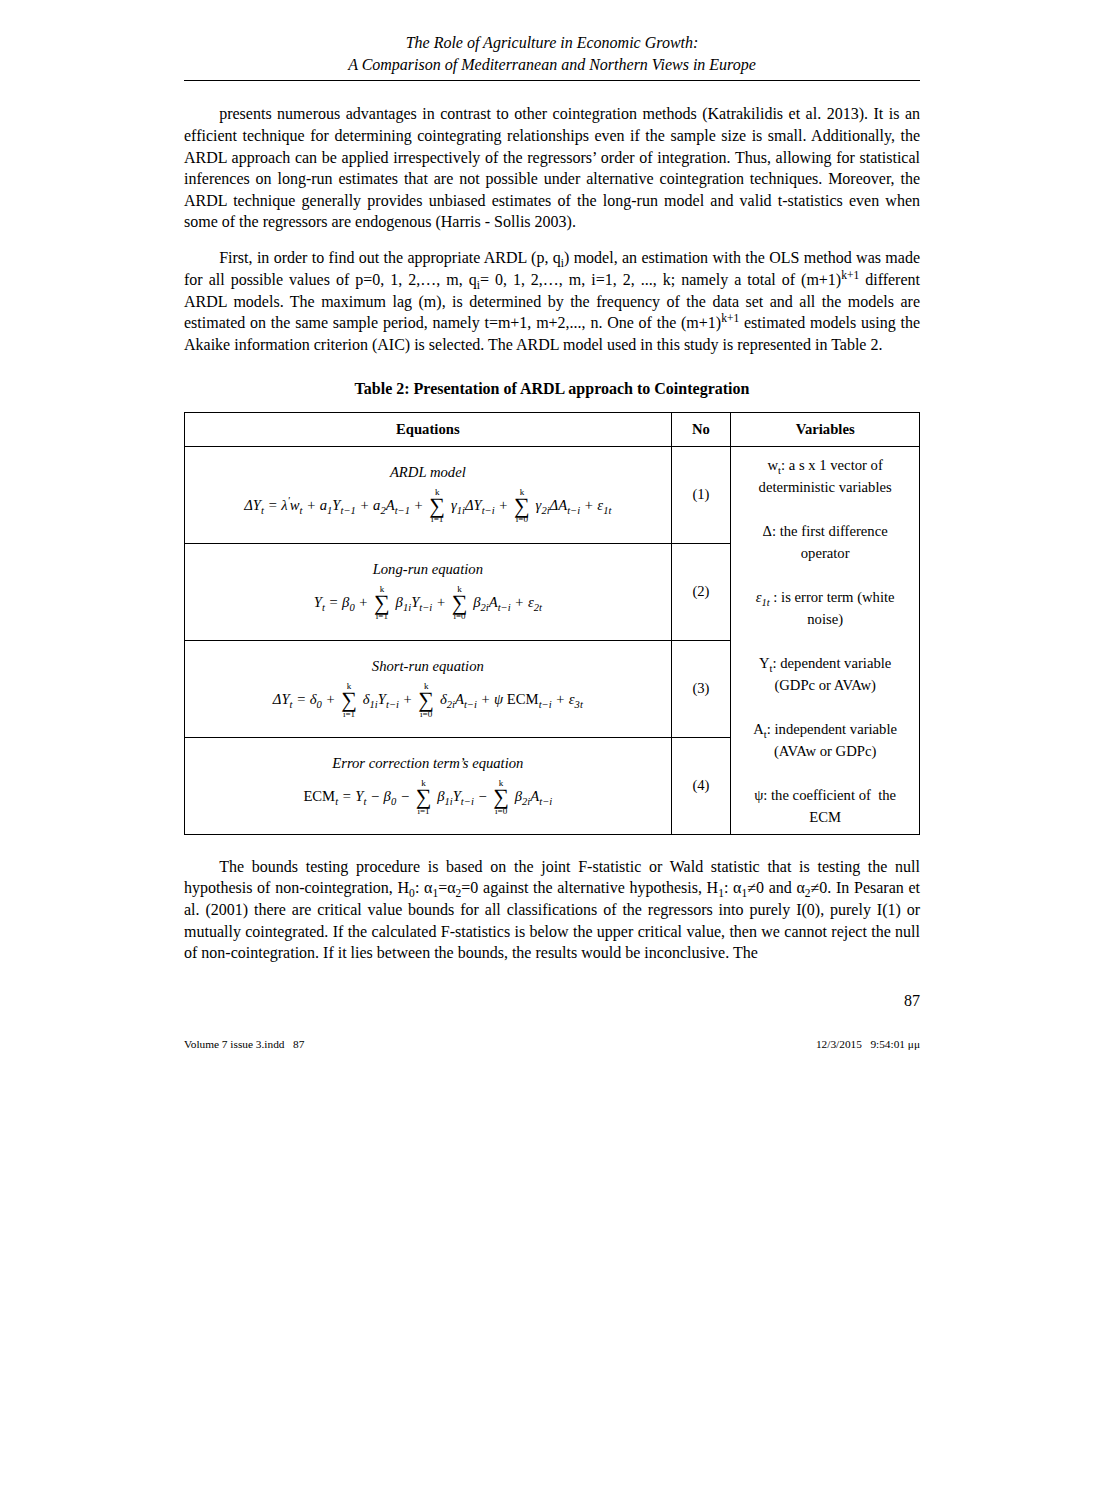The Role of Agriculture in Economic Growth: A Comparison of Mediterranean and Northern Views in Europe
presents numerous advantages in contrast to other cointegration methods (Katrakilidis et al. 2013). It is an efficient technique for determining cointegrating relationships even if the sample size is small. Additionally, the ARDL approach can be applied irrespectively of the regressors’ order of integration. Thus, allowing for statistical inferences on long-run estimates that are not possible under alternative cointegration techniques. Moreover, the ARDL technique generally provides unbiased estimates of the long-run model and valid t-statistics even when some of the regressors are endogenous (Harris - Sollis 2003).
First, in order to find out the appropriate ARDL (p, qi) model, an estimation with the OLS method was made for all possible values of p=0, 1, 2,…, m, qi= 0, 1, 2,…, m, i=1, 2, ..., k; namely a total of (m+1)k+1 different ARDL models. The maximum lag (m), is determined by the frequency of the data set and all the models are estimated on the same sample period, namely t=m+1, m+2,..., n. One of the (m+1)k+1 estimated models using the Akaike information criterion (AIC) is selected. The ARDL model used in this study is represented in Table 2.
Table 2: Presentation of ARDL approach to Cointegration
| Equations | No | Variables |
| --- | --- | --- |
| ARDL model ΔY t = λ ' w t + a 1 Y t−1 + a 2 A t−1 + k ∑ i=1 γ 1i ΔY t−i + k ∑ i=0 γ 2i ΔA t−i + ε 1t | (1) | w t : a s x 1 vector of deterministic variables Δ: the first difference operator ε 1t : is error term (white noise) Y t : dependent variable (GDPc or AVAw) A t : independent variable (AVAw or GDPc) ψ: the coefficient of the ECM |
| Long-run equation Y t = β 0 + k ∑ i=1 β 1i Y t−i + k ∑ i=0 β 2i A t−i + ε 2t | (2) |
| Short-run equation ΔY t = δ 0 + k ∑ i=1 δ 1i Y t−i + k ∑ i=0 δ 2i A t−i + ψ ECM t−i + ε 3t | (3) |
| Error correction term’s equation ECM t = Y t − β 0 − k ∑ i=1 β 1i Y t−i − k ∑ i=0 β 2i A t−i | (4) |
The bounds testing procedure is based on the joint F-statistic or Wald statistic that is testing the null hypothesis of non-cointegration, H0: α1=α2=0 against the alternative hypothesis, H1: α1≠0 and α2≠0. In Pesaran et al. (2001) there are critical value bounds for all classifications of the regressors into purely I(0), purely I(1) or mutually cointegrated. If the calculated F-statistics is below the upper critical value, then we cannot reject the null of non-cointegration. If it lies between the bounds, the results would be inconclusive. The
87
Volume 7 issue 3.indd 87 12/3/2015 9:54:01 μμ